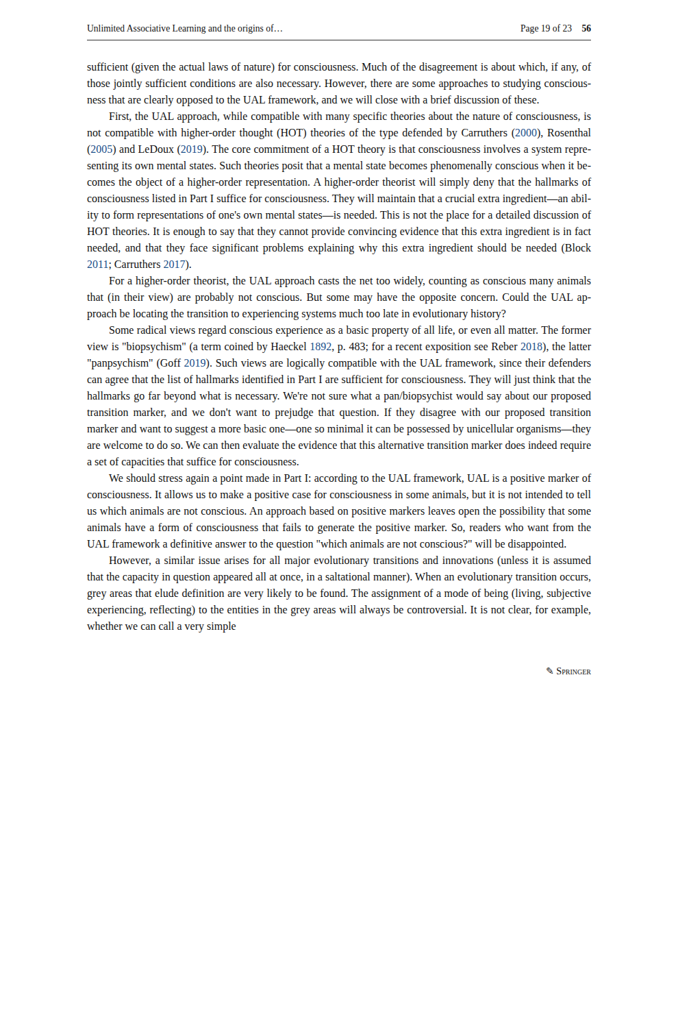Unlimited Associative Learning and the origins of… Page 19 of 23 56
sufficient (given the actual laws of nature) for consciousness. Much of the disagreement is about which, if any, of those jointly sufficient conditions are also necessary. However, there are some approaches to studying consciousness that are clearly opposed to the UAL framework, and we will close with a brief discussion of these.
First, the UAL approach, while compatible with many specific theories about the nature of consciousness, is not compatible with higher-order thought (HOT) theories of the type defended by Carruthers (2000), Rosenthal (2005) and LeDoux (2019). The core commitment of a HOT theory is that consciousness involves a system representing its own mental states. Such theories posit that a mental state becomes phenomenally conscious when it becomes the object of a higher-order representation. A higher-order theorist will simply deny that the hallmarks of consciousness listed in Part I suffice for consciousness. They will maintain that a crucial extra ingredient—an ability to form representations of one's own mental states—is needed. This is not the place for a detailed discussion of HOT theories. It is enough to say that they cannot provide convincing evidence that this extra ingredient is in fact needed, and that they face significant problems explaining why this extra ingredient should be needed (Block 2011; Carruthers 2017).
For a higher-order theorist, the UAL approach casts the net too widely, counting as conscious many animals that (in their view) are probably not conscious. But some may have the opposite concern. Could the UAL approach be locating the transition to experiencing systems much too late in evolutionary history?
Some radical views regard conscious experience as a basic property of all life, or even all matter. The former view is "biopsychism" (a term coined by Haeckel 1892, p. 483; for a recent exposition see Reber 2018), the latter "panpsychism" (Goff 2019). Such views are logically compatible with the UAL framework, since their defenders can agree that the list of hallmarks identified in Part I are sufficient for consciousness. They will just think that the hallmarks go far beyond what is necessary. We're not sure what a pan/biopsychist would say about our proposed transition marker, and we don't want to prejudge that question. If they disagree with our proposed transition marker and want to suggest a more basic one—one so minimal it can be possessed by unicellular organisms—they are welcome to do so. We can then evaluate the evidence that this alternative transition marker does indeed require a set of capacities that suffice for consciousness.
We should stress again a point made in Part I: according to the UAL framework, UAL is a positive marker of consciousness. It allows us to make a positive case for consciousness in some animals, but it is not intended to tell us which animals are not conscious. An approach based on positive markers leaves open the possibility that some animals have a form of consciousness that fails to generate the positive marker. So, readers who want from the UAL framework a definitive answer to the question "which animals are not conscious?" will be disappointed.
However, a similar issue arises for all major evolutionary transitions and innovations (unless it is assumed that the capacity in question appeared all at once, in a saltational manner). When an evolutionary transition occurs, grey areas that elude definition are very likely to be found. The assignment of a mode of being (living, subjective experiencing, reflecting) to the entities in the grey areas will always be controversial. It is not clear, for example, whether we can call a very simple
✎ Springer